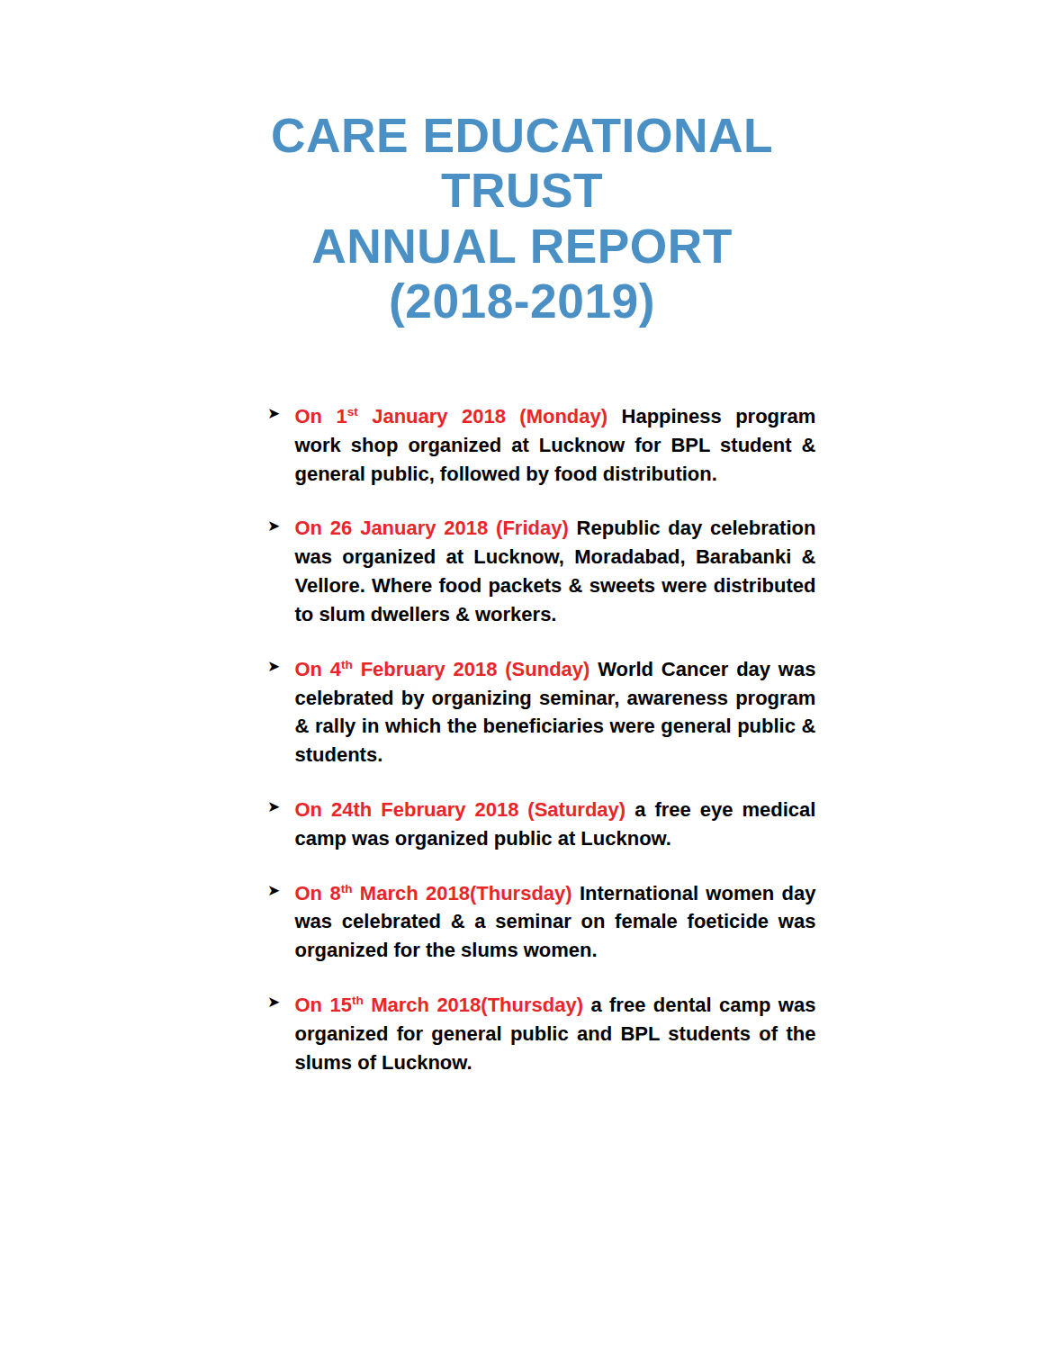CARE EDUCATIONAL TRUST
ANNUAL REPORT
(2018-2019)
On 1st January 2018 (Monday) Happiness program work shop organized at Lucknow for BPL student & general public, followed by food distribution.
On 26 January 2018 (Friday) Republic day celebration was organized at Lucknow, Moradabad, Barabanki & Vellore. Where food packets & sweets were distributed to slum dwellers & workers.
On 4th February 2018 (Sunday) World Cancer day was celebrated by organizing seminar, awareness program & rally in which the beneficiaries were general public & students.
On 24th February 2018 (Saturday) a free eye medical camp was organized public at Lucknow.
On 8th March 2018(Thursday) International women day was celebrated & a seminar on female foeticide was organized for the slums women.
On 15th March 2018(Thursday) a free dental camp was organized for general public and BPL students of the slums of Lucknow.